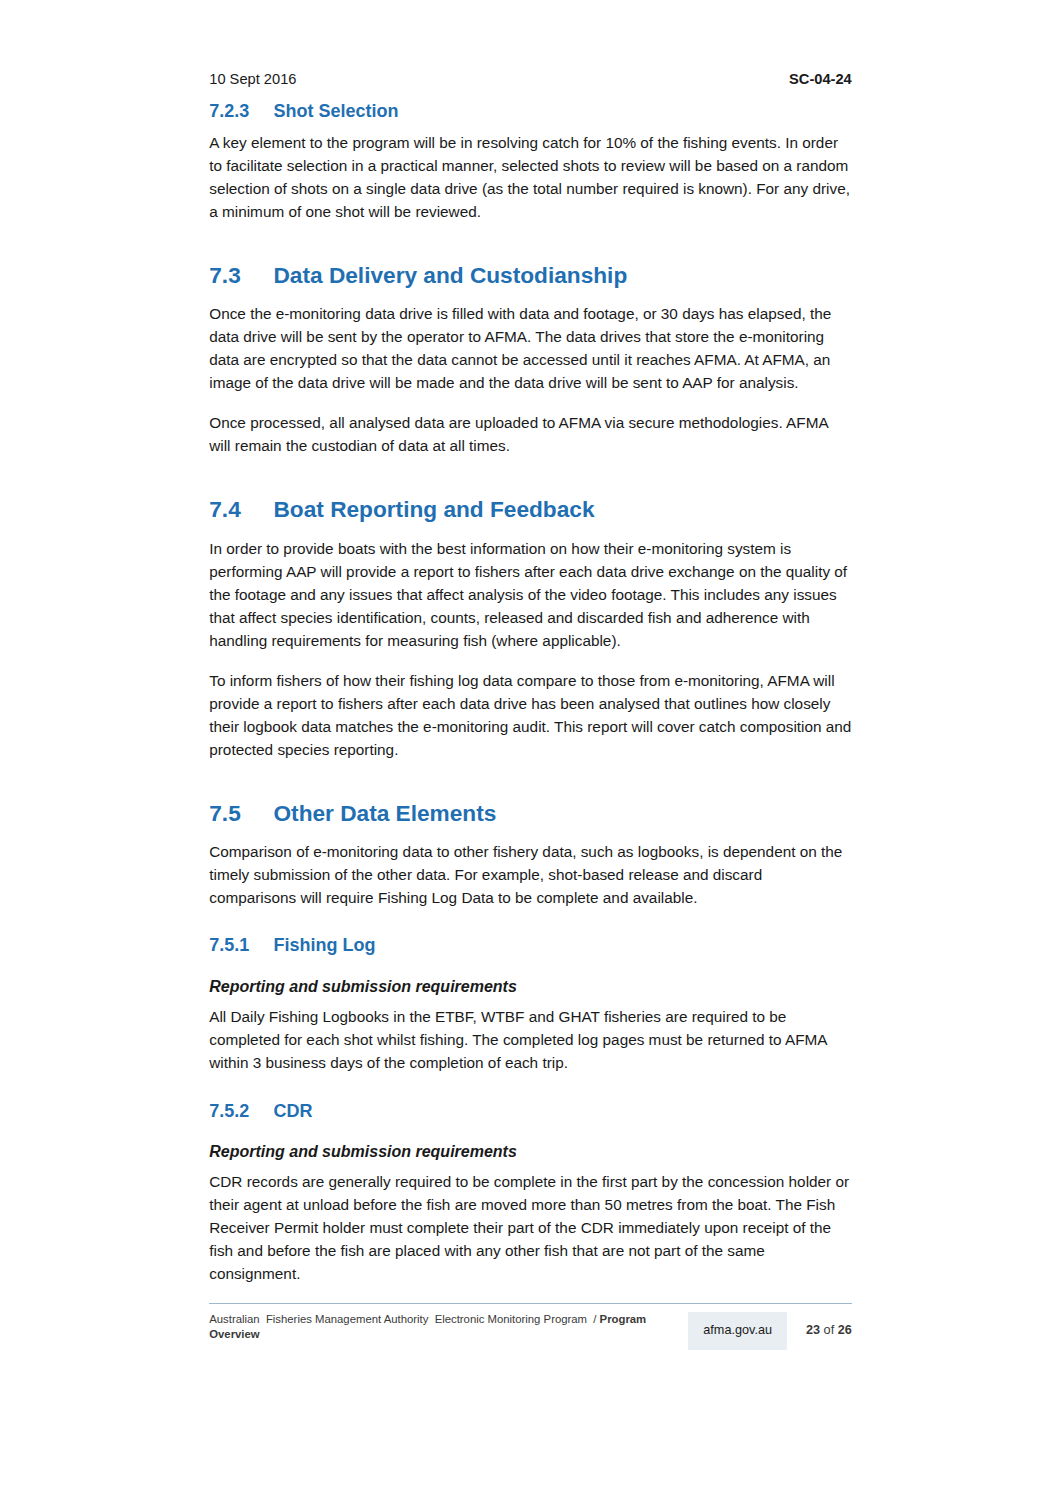10 Sept 2016 SC-04-24
7.2.3 Shot Selection
A key element to the program will be in resolving catch for 10% of the fishing events. In order to facilitate selection in a practical manner, selected shots to review will be based on a random selection of shots on a single data drive (as the total number required is known). For any drive, a minimum of one shot will be reviewed.
7.3 Data Delivery and Custodianship
Once the e-monitoring data drive is filled with data and footage, or 30 days has elapsed, the data drive will be sent by the operator to AFMA. The data drives that store the e-monitoring data are encrypted so that the data cannot be accessed until it reaches AFMA. At AFMA, an image of the data drive will be made and the data drive will be sent to AAP for analysis.
Once processed, all analysed data are uploaded to AFMA via secure methodologies. AFMA will remain the custodian of data at all times.
7.4 Boat Reporting and Feedback
In order to provide boats with the best information on how their e-monitoring system is performing AAP will provide a report to fishers after each data drive exchange on the quality of the footage and any issues that affect analysis of the video footage. This includes any issues that affect species identification, counts, released and discarded fish and adherence with handling requirements for measuring fish (where applicable).
To inform fishers of how their fishing log data compare to those from e-monitoring, AFMA will provide a report to fishers after each data drive has been analysed that outlines how closely their logbook data matches the e-monitoring audit. This report will cover catch composition and protected species reporting.
7.5 Other Data Elements
Comparison of e-monitoring data to other fishery data, such as logbooks, is dependent on the timely submission of the other data. For example, shot-based release and discard comparisons will require Fishing Log Data to be complete and available.
7.5.1 Fishing Log
Reporting and submission requirements
All Daily Fishing Logbooks in the ETBF, WTBF and GHAT fisheries are required to be completed for each shot whilst fishing. The completed log pages must be returned to AFMA within 3 business days of the completion of each trip.
7.5.2 CDR
Reporting and submission requirements
CDR records are generally required to be complete in the first part by the concession holder or their agent at unload before the fish are moved more than 50 metres from the boat. The Fish Receiver Permit holder must complete their part of the CDR immediately upon receipt of the fish and before the fish are placed with any other fish that are not part of the same consignment.
Australian Fisheries Management Authority Electronic Monitoring Program / Program Overview
afma.gov.au
23 of 26